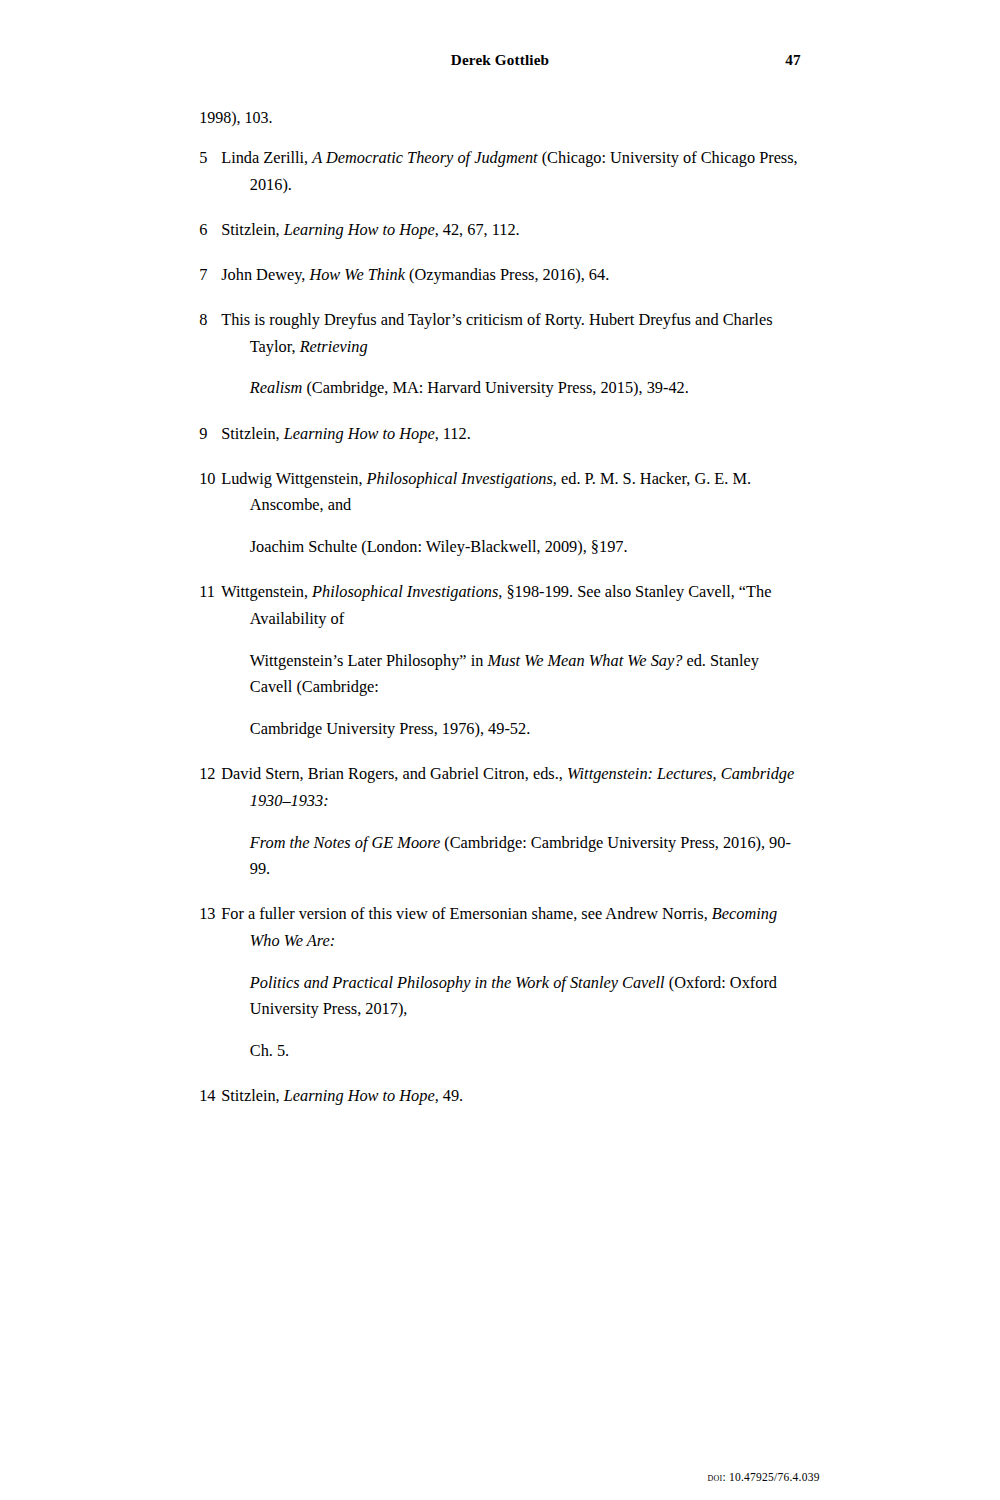Derek Gottlieb 47
1998), 103.
5 Linda Zerilli, A Democratic Theory of Judgment (Chicago: University of Chicago Press, 2016).
6 Stitzlein, Learning How to Hope, 42, 67, 112.
7 John Dewey, How We Think (Ozymandias Press, 2016), 64.
8 This is roughly Dreyfus and Taylor’s criticism of Rorty. Hubert Dreyfus and Charles Taylor, Retrieving Realism (Cambridge, MA: Harvard University Press, 2015), 39-42.
9 Stitzlein, Learning How to Hope, 112.
10 Ludwig Wittgenstein, Philosophical Investigations, ed. P. M. S. Hacker, G. E. M. Anscombe, and Joachim Schulte (London: Wiley-Blackwell, 2009), §197.
11 Wittgenstein, Philosophical Investigations, §198-199. See also Stanley Cavell, “The Availability of Wittgenstein’s Later Philosophy” in Must We Mean What We Say? ed. Stanley Cavell (Cambridge: Cambridge University Press, 1976), 49-52.
12 David Stern, Brian Rogers, and Gabriel Citron, eds., Wittgenstein: Lectures, Cambridge 1930–1933: From the Notes of GE Moore (Cambridge: Cambridge University Press, 2016), 90-99.
13 For a fuller version of this view of Emersonian shame, see Andrew Norris, Becoming Who We Are: Politics and Practical Philosophy in the Work of Stanley Cavell (Oxford: Oxford University Press, 2017), Ch. 5.
14 Stitzlein, Learning How to Hope, 49.
doi: 10.47925/76.4.039